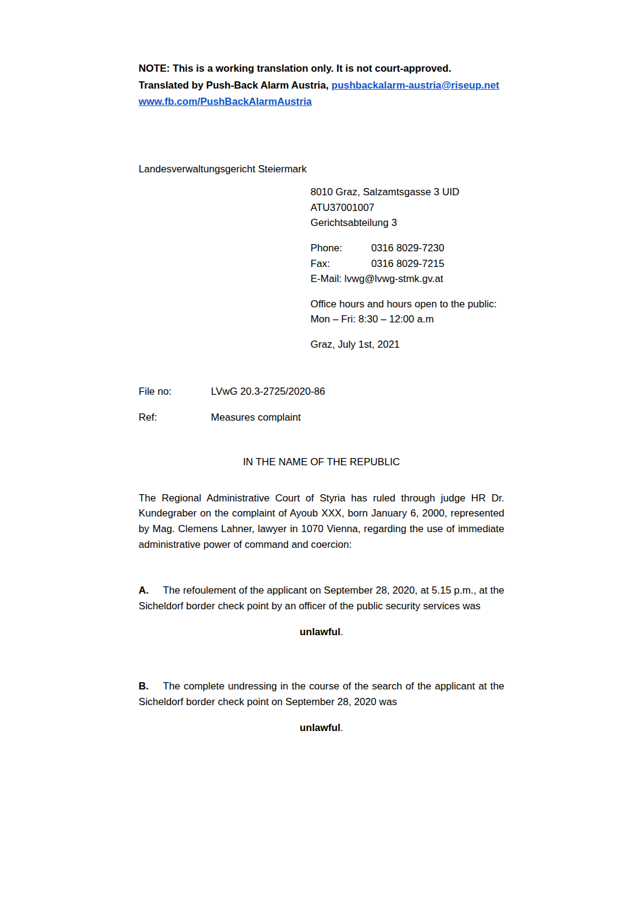NOTE: This is a working translation only. It is not court-approved.
Translated by Push-Back Alarm Austria, pushbackalarm-austria@riseup.net
www.fb.com/PushBackAlarmAustria
Landesverwaltungsgericht Steiermark
8010 Graz, Salzamtsgasse 3 UID ATU37001007
Gerichtsabteilung 3
Phone: 0316 8029-7230 Fax: 0316 8029-7215 E-Mail: lvwg@lvwg-stmk.gv.at
Office hours and hours open to the public:
Mon – Fri: 8:30 – 12:00 a.m
Graz, July 1st, 2021
File no: LVwG 20.3-2725/2020-86
Ref: Measures complaint
IN THE NAME OF THE REPUBLIC
The Regional Administrative Court of Styria has ruled through judge HR Dr. Kundegraber on the complaint of Ayoub XXX, born January 6, 2000, represented by Mag. Clemens Lahner, lawyer in 1070 Vienna, regarding the use of immediate administrative power of command and coercion:
A. The refoulement of the applicant on September 28, 2020, at 5.15 p.m., at the Sicheldorf border check point by an officer of the public security services was
unlawful.
B. The complete undressing in the course of the search of the applicant at the Sicheldorf border check point on September 28, 2020 was
unlawful.